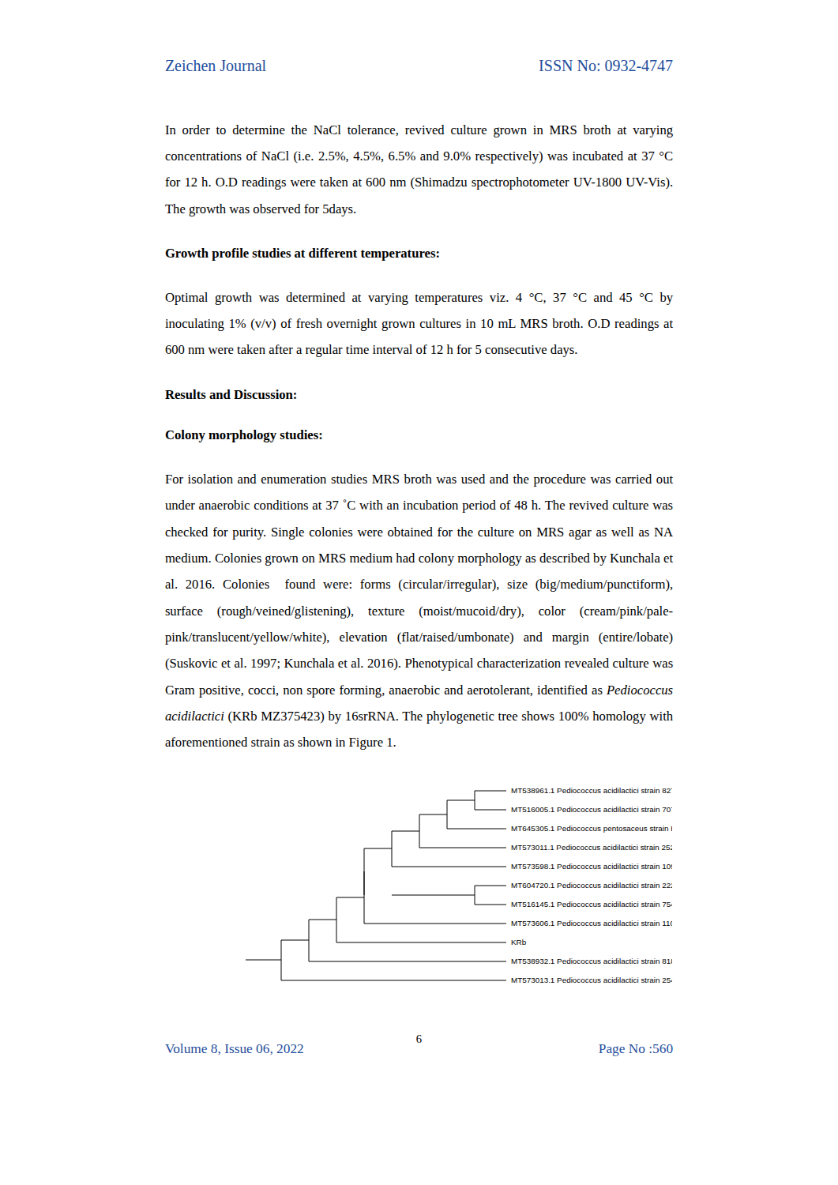Zeichen Journal
ISSN No: 0932-4747
In order to determine the NaCl tolerance, revived culture grown in MRS broth at varying concentrations of NaCl (i.e. 2.5%, 4.5%, 6.5% and 9.0% respectively) was incubated at 37 °C for 12 h. O.D readings were taken at 600 nm (Shimadzu spectrophotometer UV-1800 UV-Vis). The growth was observed for 5days.
Growth profile studies at different temperatures:
Optimal growth was determined at varying temperatures viz. 4 °C, 37 °C and 45 °C by inoculating 1% (v/v) of fresh overnight grown cultures in 10 mL MRS broth. O.D readings at 600 nm were taken after a regular time interval of 12 h for 5 consecutive days.
Results and Discussion:
Colony morphology studies:
For isolation and enumeration studies MRS broth was used and the procedure was carried out under anaerobic conditions at 37 ˚C with an incubation period of 48 h. The revived culture was checked for purity. Single colonies were obtained for the culture on MRS agar as well as NA medium. Colonies grown on MRS medium had colony morphology as described by Kunchala et al. 2016. Colonies found were: forms (circular/irregular), size (big/medium/punctiform), surface (rough/veined/glistening), texture (moist/mucoid/dry), color (cream/pink/pale-pink/translucent/yellow/white), elevation (flat/raised/umbonate) and margin (entire/lobate) (Suskovic et al. 1997; Kunchala et al. 2016). Phenotypical characterization revealed culture was Gram positive, cocci, non spore forming, anaerobic and aerotolerant, identified as Pediococcus acidilactici (KRb MZ375423) by 16srRNA. The phylogenetic tree shows 100% homology with aforementioned strain as shown in Figure 1.
MT538961.1 Pediococcus acidilactici strain 8275 16S ribosomal RNA gene partial sequence MT516005.1 Pediococcus acidilactici strain 7074 16S ribosomal RNA gene partial sequence MT645305.1 Pediococcus pentosaceus strain HM75-1 16S ribosomal RNA gene partial sequence MT573011.1 Pediococcus acidilactici strain 252 16S ribosomal RNA gene partial sequence MT573598.1 Pediococcus acidilactici strain 1092 16S ribosomal RNA gene partial sequence MT604720.1 Pediococcus acidilactici strain 2224 16S ribosomal RNA gene partial sequence MT516145.1 Pediococcus acidilactici strain 7541 16S ribosomal RNA gene partial sequence MT573606.1 Pediococcus acidilactici strain 1103 16S ribosomal RNA gene partial sequence KRb MT538932.1 Pediococcus acidilactici strain 8185 16S ribosomal RNA gene partial sequence MT573013.1 Pediococcus acidilactici strain 254 16S ribosomal RNA gene partial sequence
6
Volume 8, Issue 06, 2022
Page No :560